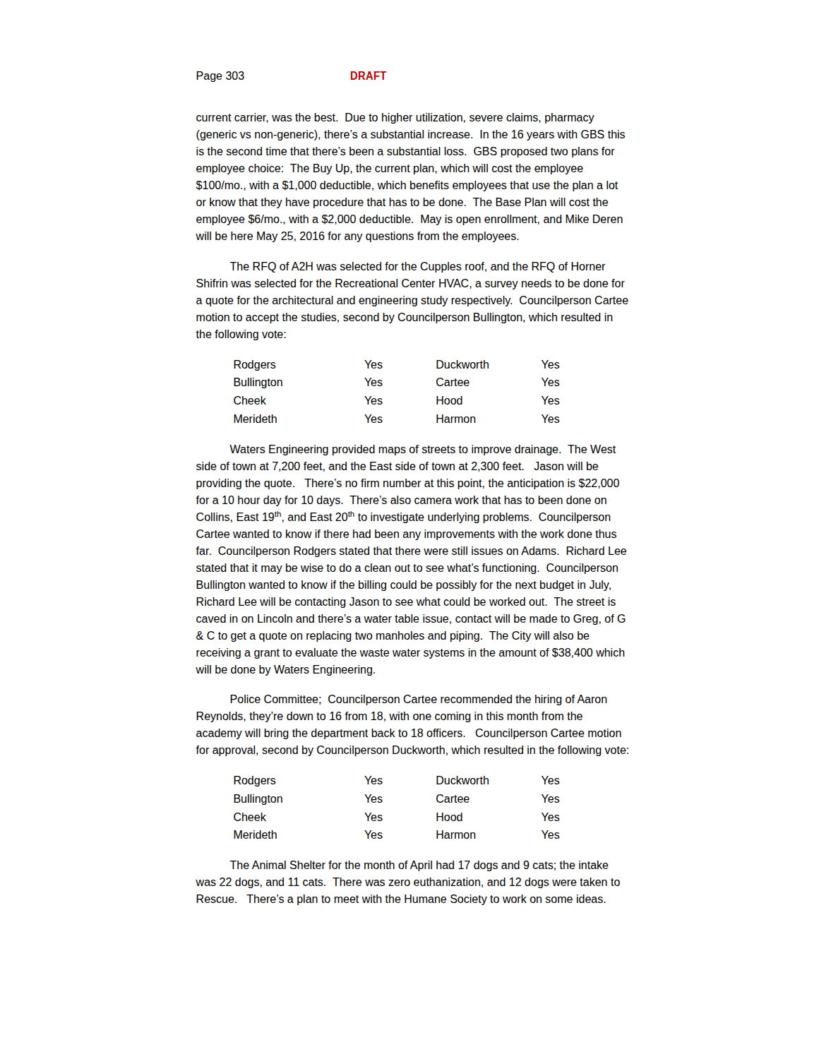Page 303
DRAFT
current carrier, was the best. Due to higher utilization, severe claims, pharmacy (generic vs non-generic), there’s a substantial increase. In the 16 years with GBS this is the second time that there’s been a substantial loss. GBS proposed two plans for employee choice: The Buy Up, the current plan, which will cost the employee $100/mo., with a $1,000 deductible, which benefits employees that use the plan a lot or know that they have procedure that has to be done. The Base Plan will cost the employee $6/mo., with a $2,000 deductible. May is open enrollment, and Mike Deren will be here May 25, 2016 for any questions from the employees.
The RFQ of A2H was selected for the Cupples roof, and the RFQ of Horner Shifrin was selected for the Recreational Center HVAC, a survey needs to be done for a quote for the architectural and engineering study respectively. Councilperson Cartee motion to accept the studies, second by Councilperson Bullington, which resulted in the following vote:
| Rodgers | Yes | Duckworth | Yes |
| Bullington | Yes | Cartee | Yes |
| Cheek | Yes | Hood | Yes |
| Merideth | Yes | Harmon | Yes |
Waters Engineering provided maps of streets to improve drainage. The West side of town at 7,200 feet, and the East side of town at 2,300 feet. Jason will be providing the quote. There’s no firm number at this point, the anticipation is $22,000 for a 10 hour day for 10 days. There’s also camera work that has to been done on Collins, East 19th, and East 20th to investigate underlying problems. Councilperson Cartee wanted to know if there had been any improvements with the work done thus far. Councilperson Rodgers stated that there were still issues on Adams. Richard Lee stated that it may be wise to do a clean out to see what’s functioning. Councilperson Bullington wanted to know if the billing could be possibly for the next budget in July, Richard Lee will be contacting Jason to see what could be worked out. The street is caved in on Lincoln and there’s a water table issue, contact will be made to Greg, of G & C to get a quote on replacing two manholes and piping. The City will also be receiving a grant to evaluate the waste water systems in the amount of $38,400 which will be done by Waters Engineering.
Police Committee; Councilperson Cartee recommended the hiring of Aaron Reynolds, they’re down to 16 from 18, with one coming in this month from the academy will bring the department back to 18 officers. Councilperson Cartee motion for approval, second by Councilperson Duckworth, which resulted in the following vote:
| Rodgers | Yes | Duckworth | Yes |
| Bullington | Yes | Cartee | Yes |
| Cheek | Yes | Hood | Yes |
| Merideth | Yes | Harmon | Yes |
The Animal Shelter for the month of April had 17 dogs and 9 cats; the intake was 22 dogs, and 11 cats. There was zero euthanization, and 12 dogs were taken to Rescue. There’s a plan to meet with the Humane Society to work on some ideas.